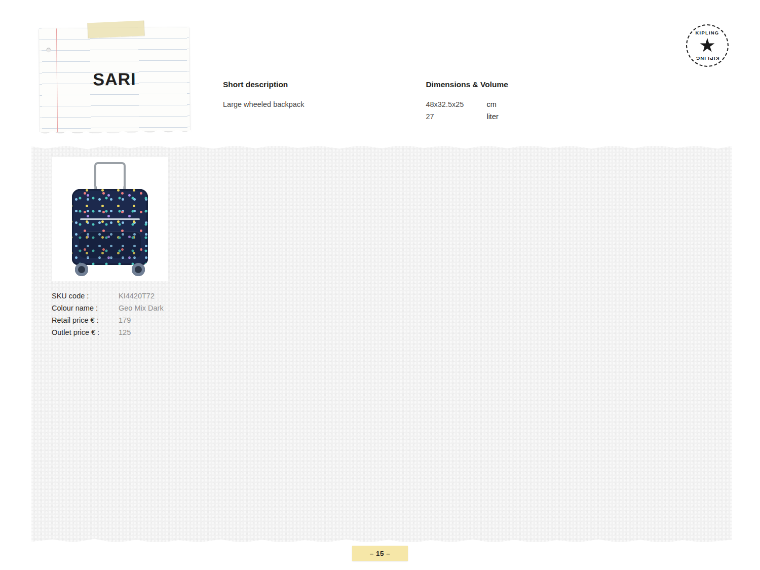KIPLING
KIPLING
SARI
Short description
Large wheeled backpack
Dimensions & Volume
48x32.5x25 cm 27 liter
SKU code : KI4420T72
Colour name : Geo Mix Dark
Retail price € : 179
Outlet price € : 125
– 15 –